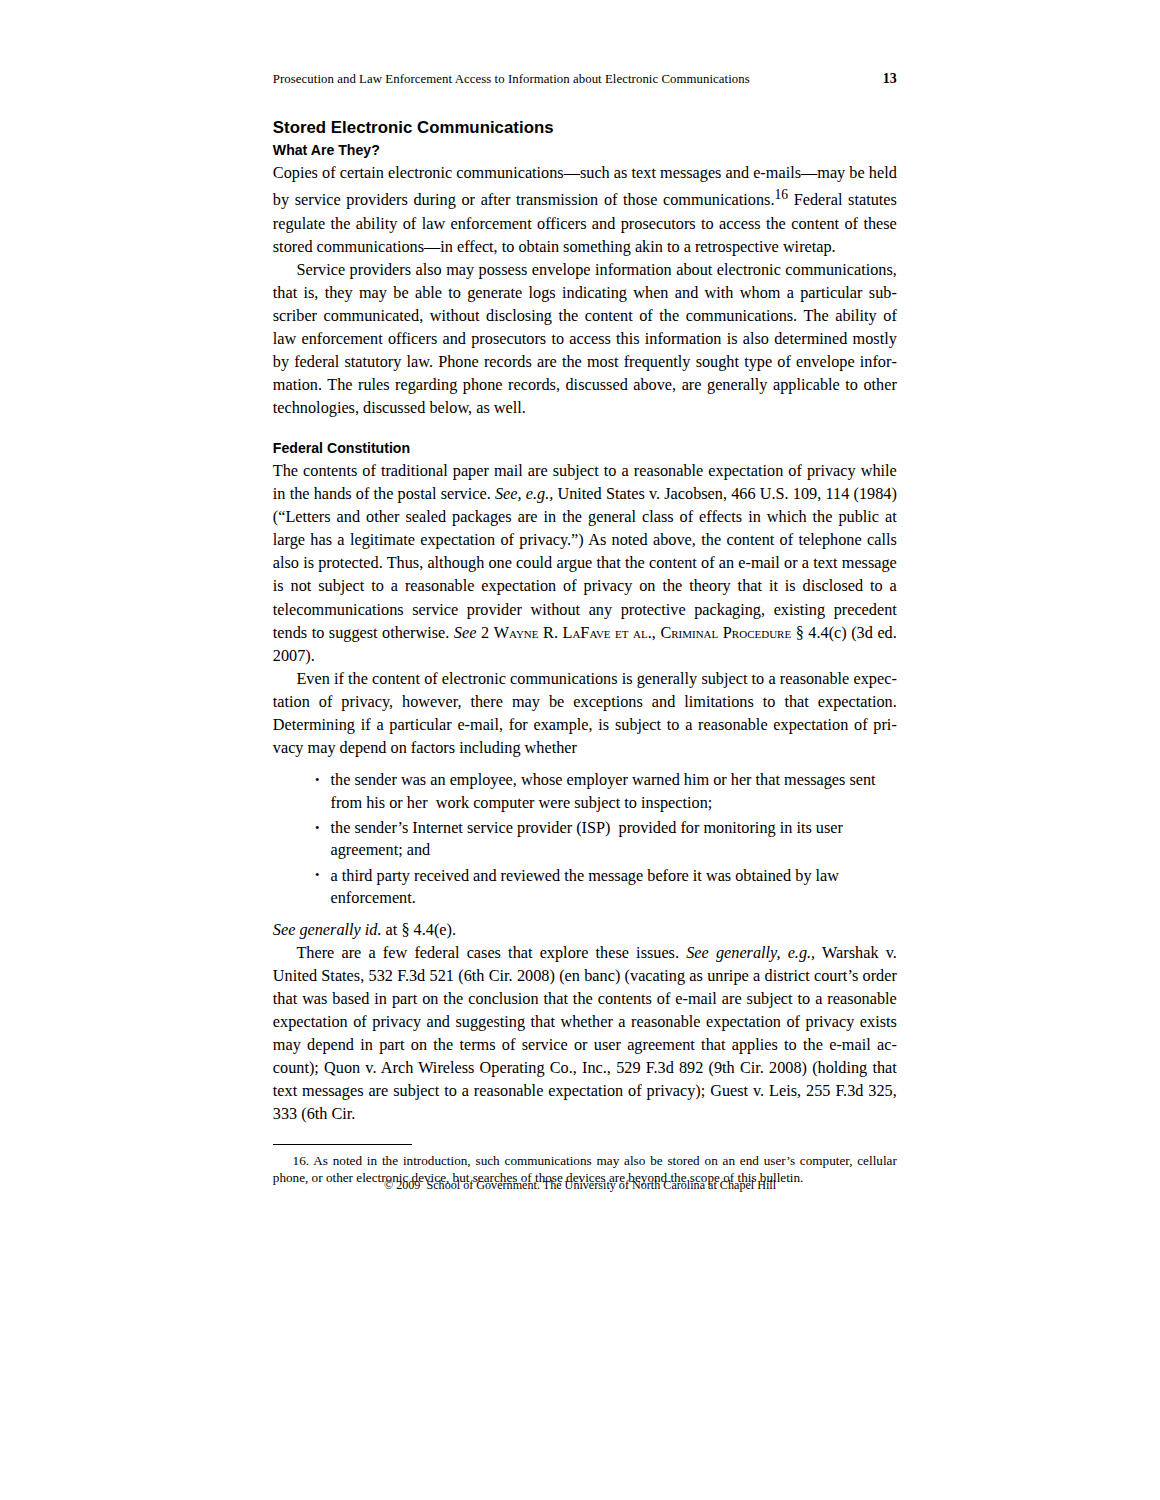Prosecution and Law Enforcement Access to Information about Electronic Communications 13
Stored Electronic Communications
What Are They?
Copies of certain electronic communications—such as text messages and e-mails—may be held by service providers during or after transmission of those communications.16 Federal statutes regulate the ability of law enforcement officers and prosecutors to access the content of these stored communications—in effect, to obtain something akin to a retrospective wiretap.
Service providers also may possess envelope information about electronic communications, that is, they may be able to generate logs indicating when and with whom a particular subscriber communicated, without disclosing the content of the communications. The ability of law enforcement officers and prosecutors to access this information is also determined mostly by federal statutory law. Phone records are the most frequently sought type of envelope information. The rules regarding phone records, discussed above, are generally applicable to other technologies, discussed below, as well.
Federal Constitution
The contents of traditional paper mail are subject to a reasonable expectation of privacy while in the hands of the postal service. See, e.g., United States v. Jacobsen, 466 U.S. 109, 114 (1984) (“Letters and other sealed packages are in the general class of effects in which the public at large has a legitimate expectation of privacy.”) As noted above, the content of telephone calls also is protected. Thus, although one could argue that the content of an e-mail or a text message is not subject to a reasonable expectation of privacy on the theory that it is disclosed to a telecommunications service provider without any protective packaging, existing precedent tends to suggest otherwise. See 2 Wayne R. LaFave et al., Criminal Procedure § 4.4(c) (3d ed. 2007).
Even if the content of electronic communications is generally subject to a reasonable expectation of privacy, however, there may be exceptions and limitations to that expectation. Determining if a particular e-mail, for example, is subject to a reasonable expectation of privacy may depend on factors including whether
the sender was an employee, whose employer warned him or her that messages sent from his or her work computer were subject to inspection;
the sender’s Internet service provider (ISP) provided for monitoring in its user agreement; and
a third party received and reviewed the message before it was obtained by law enforcement.
See generally id. at § 4.4(e).
There are a few federal cases that explore these issues. See generally, e.g., Warshak v. United States, 532 F.3d 521 (6th Cir. 2008) (en banc) (vacating as unripe a district court’s order that was based in part on the conclusion that the contents of e-mail are subject to a reasonable expectation of privacy and suggesting that whether a reasonable expectation of privacy exists may depend in part on the terms of service or user agreement that applies to the e-mail account); Quon v. Arch Wireless Operating Co., Inc., 529 F.3d 892 (9th Cir. 2008) (holding that text messages are subject to a reasonable expectation of privacy); Guest v. Leis, 255 F.3d 325, 333 (6th Cir.
16. As noted in the introduction, such communications may also be stored on an end user’s computer, cellular phone, or other electronic device, but searches of those devices are beyond the scope of this bulletin.
© 2009 School of Government. The University of North Carolina at Chapel Hill